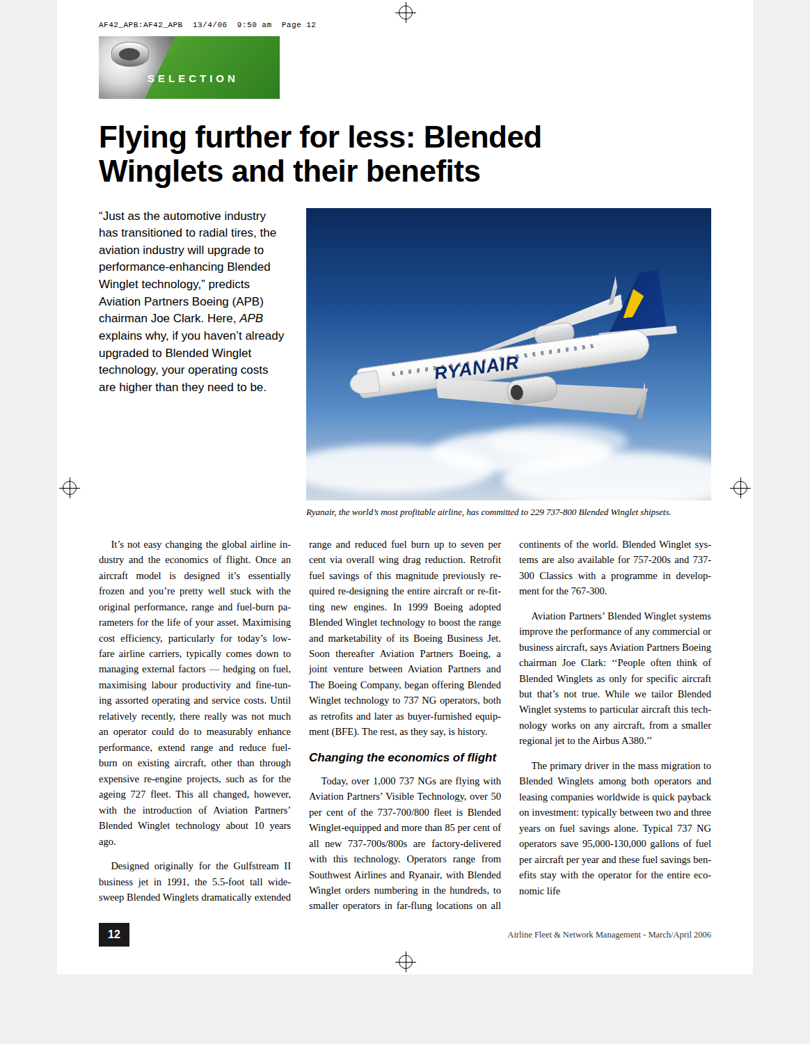AF42_APB:AF42_APB 13/4/06 9:50 am Page 12
SELECTION
Flying further for less: Blended
Winglets and their benefits
“Just as the automotive industry has transitioned to radial tires, the aviation industry will upgrade to performance-enhancing Blended Winglet technology,” predicts Aviation Partners Boeing (APB) chairman Joe Clark. Here, APB explains why, if you haven’t already upgraded to Blended Winglet technology, your operating costs are higher than they need to be.
RYANAIR
Ryanair, the world’s most profitable airline, has committed to 229 737-800 Blended Winglet shipsets.
It’s not easy changing the global airline industry and the economics of flight. Once an aircraft model is designed it’s essentially frozen and you’re pretty well stuck with the original performance, range and fuel-burn parameters for the life of your asset. Maximising cost efficiency, particularly for today’s low-fare airline carriers, typically comes down to managing external factors — hedging on fuel, maximising labour productivity and fine-tuning assorted operating and service costs. Until relatively recently, there really was not much an operator could do to measurably enhance performance, extend range and reduce fuel-burn on existing aircraft, other than through expensive re-engine projects, such as for the ageing 727 fleet. This all changed, however, with the introduction of Aviation Partners’ Blended Winglet technology about 10 years ago.
Designed originally for the Gulfstream II business jet in 1991, the 5.5-foot tall wide-sweep Blended Winglets dramatically extended range and reduced fuel burn up to seven per cent via overall wing drag reduction. Retrofit fuel savings of this magnitude previously required re-designing the entire aircraft or re-fitting new engines. In 1999 Boeing adopted Blended Winglet technology to boost the range and marketability of its Boeing Business Jet. Soon thereafter Aviation Partners Boeing, a joint venture between Aviation Partners and The Boeing Company, began offering Blended Winglet technology to 737 NG operators, both as retrofits and later as buyer-furnished equipment (BFE). The rest, as they say, is history.
Changing the economics of flight
Today, over 1,000 737 NGs are flying with Aviation Partners’ Visible Technology, over 50 per cent of the 737-700/800 fleet is Blended Winglet-equipped and more than 85 per cent of all new 737-700s/800s are factory-delivered with this technology. Operators range from Southwest Airlines and Ryanair, with Blended Winglet orders numbering in the hundreds, to smaller operators in far-flung locations on all continents of the world. Blended Winglet systems are also available for 757-200s and 737-300 Classics with a programme in development for the 767-300.
Aviation Partners’ Blended Winglet systems improve the performance of any commercial or business aircraft, says Aviation Partners Boeing chairman Joe Clark: ‘‘People often think of Blended Winglets as only for specific aircraft but that’s not true. While we tailor Blended Winglet systems to particular aircraft this technology works on any aircraft, from a smaller regional jet to the Airbus A380.’’
The primary driver in the mass migration to Blended Winglets among both operators and leasing companies worldwide is quick payback on investment: typically between two and three years on fuel savings alone. Typical 737 NG operators save 95,000-130,000 gallons of fuel per aircraft per year and these fuel savings benefits stay with the operator for the entire economic life
12
Airline Fleet & Network Management - March/April 2006